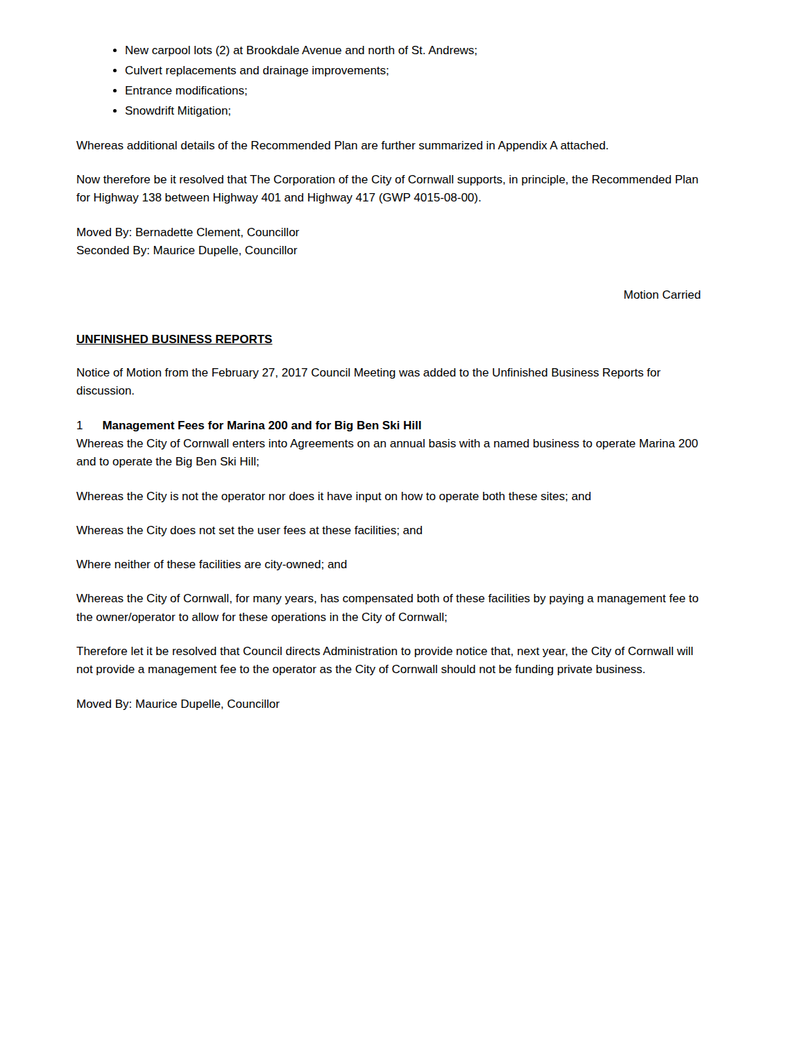New carpool lots (2) at Brookdale Avenue and north of St. Andrews;
Culvert replacements and drainage improvements;
Entrance modifications;
Snowdrift Mitigation;
Whereas additional details of the Recommended Plan are further summarized in Appendix A attached.
Now therefore be it resolved that The Corporation of the City of Cornwall supports, in principle, the Recommended Plan for Highway 138 between Highway 401 and Highway 417 (GWP 4015-08-00).
Moved By: Bernadette Clement, Councillor
Seconded By: Maurice Dupelle, Councillor
Motion Carried
UNFINISHED BUSINESS REPORTS
Notice of Motion from the February 27, 2017 Council Meeting was added to the Unfinished Business Reports for discussion.
1 Management Fees for Marina 200 and for Big Ben Ski Hill
Whereas the City of Cornwall enters into Agreements on an annual basis with a named business to operate Marina 200 and to operate the Big Ben Ski Hill;
Whereas the City is not the operator nor does it have input on how to operate both these sites; and
Whereas the City does not set the user fees at these facilities; and
Where neither of these facilities are city-owned; and
Whereas the City of Cornwall, for many years, has compensated both of these facilities by paying a management fee to the owner/operator to allow for these operations in the City of Cornwall;
Therefore let it be resolved that Council directs Administration to provide notice that, next year, the City of Cornwall will not provide a management fee to the operator as the City of Cornwall should not be funding private business.
Moved By: Maurice Dupelle, Councillor